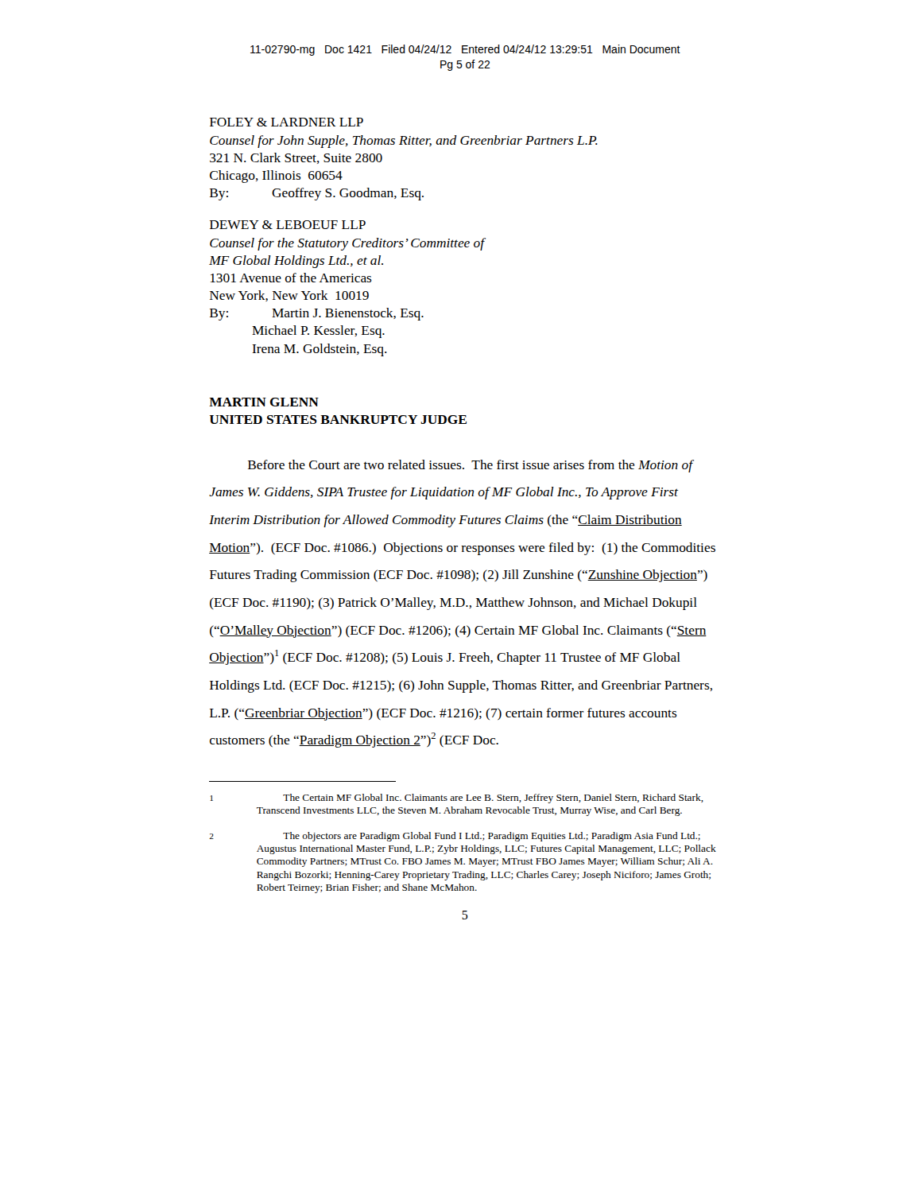11-02790-mg Doc 1421 Filed 04/24/12 Entered 04/24/12 13:29:51 Main Document Pg 5 of 22
FOLEY & LARDNER LLP
Counsel for John Supple, Thomas Ritter, and Greenbriar Partners L.P.
321 N. Clark Street, Suite 2800
Chicago, Illinois 60654
By: Geoffrey S. Goodman, Esq.
DEWEY & LEBOEUF LLP
Counsel for the Statutory Creditors’ Committee of
MF Global Holdings Ltd., et al.
1301 Avenue of the Americas
New York, New York 10019
By: Martin J. Bienenstock, Esq. Michael P. Kessler, Esq. Irena M. Goldstein, Esq.
MARTIN GLENN
UNITED STATES BANKRUPTCY JUDGE
Before the Court are two related issues. The first issue arises from the Motion of James W. Giddens, SIPA Trustee for Liquidation of MF Global Inc., To Approve First Interim Distribution for Allowed Commodity Futures Claims (the “Claim Distribution Motion”). (ECF Doc. #1086.) Objections or responses were filed by: (1) the Commodities Futures Trading Commission (ECF Doc. #1098); (2) Jill Zunshine (“Zunshine Objection”) (ECF Doc. #1190); (3) Patrick O’Malley, M.D., Matthew Johnson, and Michael Dokupil (“O’Malley Objection”) (ECF Doc. #1206); (4) Certain MF Global Inc. Claimants (“Stern Objection”)1 (ECF Doc. #1208); (5) Louis J. Freeh, Chapter 11 Trustee of MF Global Holdings Ltd. (ECF Doc. #1215); (6) John Supple, Thomas Ritter, and Greenbriar Partners, L.P. (“Greenbriar Objection”) (ECF Doc. #1216); (7) certain former futures accounts customers (the “Paradigm Objection 2”)2 (ECF Doc.
1
The Certain MF Global Inc. Claimants are Lee B. Stern, Jeffrey Stern, Daniel Stern, Richard Stark, Transcend Investments LLC, the Steven M. Abraham Revocable Trust, Murray Wise, and Carl Berg.
2
The objectors are Paradigm Global Fund I Ltd.; Paradigm Equities Ltd.; Paradigm Asia Fund Ltd.; Augustus International Master Fund, L.P.; Zybr Holdings, LLC; Futures Capital Management, LLC; Pollack Commodity Partners; MTrust Co. FBO James M. Mayer; MTrust FBO James Mayer; William Schur; Ali A. Rangchi Bozorki; Henning-Carey Proprietary Trading, LLC; Charles Carey; Joseph Niciforo; James Groth; Robert Teirney; Brian Fisher; and Shane McMahon.
5